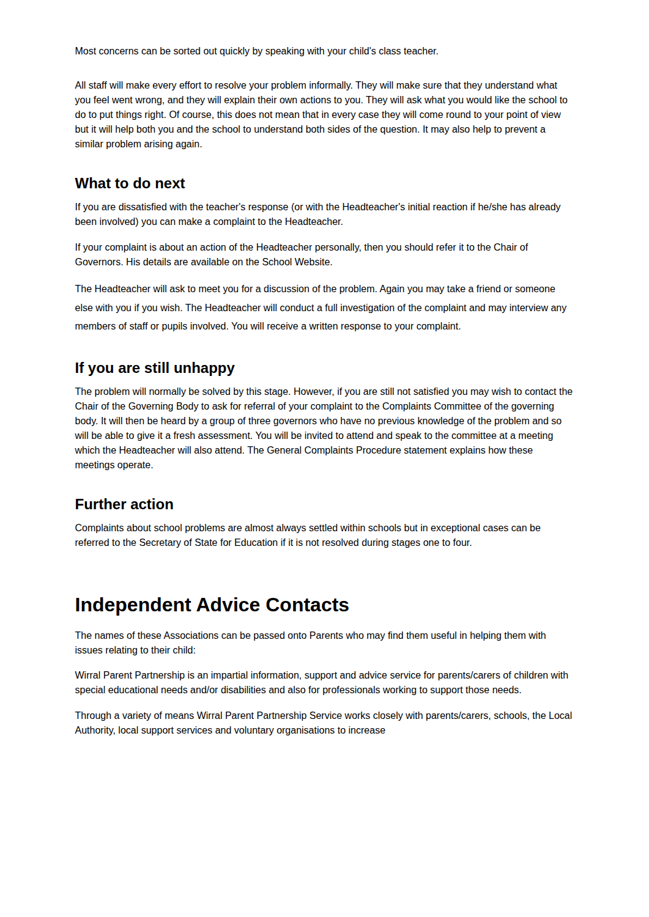Most concerns can be sorted out quickly by speaking with your child's class teacher.
All staff will make every effort to resolve your problem informally. They will make sure that they understand what you feel went wrong, and they will explain their own actions to you. They will ask what you would like the school to do to put things right. Of course, this does not mean that in every case they will come round to your point of view but it will help both you and the school to understand both sides of the question. It may also help to prevent a similar problem arising again.
What to do next
If you are dissatisfied with the teacher's response (or with the Headteacher's initial reaction if he/she has already been involved) you can make a complaint to the Headteacher.
If your complaint is about an action of the Headteacher personally, then you should refer it to the Chair of Governors. His details are available on the School Website.
The Headteacher will ask to meet you for a discussion of the problem. Again you may take a friend or someone else with you if you wish. The Headteacher will conduct a full investigation of the complaint and may interview any members of staff or pupils involved. You will receive a written response to your complaint.
If you are still unhappy
The problem will normally be solved by this stage. However, if you are still not satisfied you may wish to contact the Chair of the Governing Body to ask for referral of your complaint to the Complaints Committee of the governing body. It will then be heard by a group of three governors who have no previous knowledge of the problem and so will be able to give it a fresh assessment. You will be invited to attend and speak to the committee at a meeting which the Headteacher will also attend. The General Complaints Procedure statement explains how these meetings operate.
Further action
Complaints about school problems are almost always settled within schools but in exceptional cases can be referred to the Secretary of State for Education if it is not resolved during stages one to four.
Independent Advice Contacts
The names of these Associations can be passed onto Parents who may find them useful in helping them with issues relating to their child:
Wirral Parent Partnership is an impartial information, support and advice service for parents/carers of children with special educational needs and/or disabilities and also for professionals working to support those needs.
Through a variety of means Wirral Parent Partnership Service works closely with parents/carers, schools, the Local Authority, local support services and voluntary organisations to increase